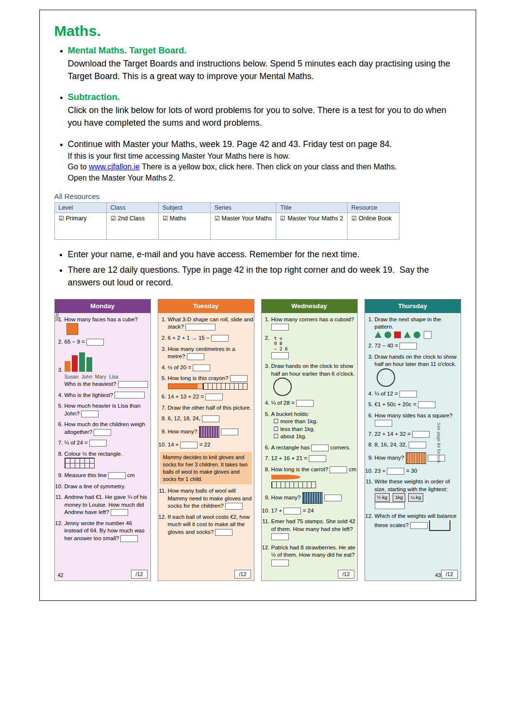Maths.
Mental Maths. Target Board.
Download the Target Boards and instructions below. Spend 5 minutes each day practising using the Target Board. This is a great way to improve your Mental Maths.
Subtraction.
Click on the link below for lots of word problems for you to solve. There is a test for you to do when you have completed the sums and word problems.
Continue with Master your Maths, week 19. Page 42 and 43. Friday test on page 84.
If this is your first time accessing Master Your Maths here is how.
Go to www.cjfallon.ie There is a yellow box, click here. Then click on your class and then Maths.
Open the Master Your Maths 2.
All Resources
| Level | Class | Subject | Series | Title | Resource |
| --- | --- | --- | --- | --- | --- |
| Primary | 2nd Class | Maths | Master Your Maths | Master Your Maths 2 | Online Book |
Enter your name, e-mail and you have access. Remember for the next time.
There are 12 daily questions. Type in page 42 in the top right corner and do week 19. Say the answers out loud or record.
Week 19
Monday
How many faces has a cube?
65 − 9 =
Susan John Mary Lisa
Who is the heaviest?
Who is the lightest?
How much heavier is Lisa than John?
How much do the children weigh altogether?
¼ of 24 =
Colour ½ the rectangle.
Measure this line cm
Draw a line of symmetry.
Andrew had €1. He gave ¼ of his money to Louise. How much did Andrew have left?
Jenny wrote the number 46 instead of 64. By how much was her answer too small?
42 /12
Tuesday
What 3-D shape can roll, slide and stack?
6 + 2 + 1 → 15 −
How many centimetres in a metre?
½ of 20 =
How long is this crayon?
14 + 13 + 22 =
Draw the other half of this picture.
6, 12, 18, 24,
How many?
14 + = 22
Mammy decides to knit gloves and socks for her 3 children. It takes two balls of wool to make gloves and socks for 1 child.
How many balls of wool will Mammy need to make gloves and socks for the children?
If each ball of wool costs €2, how much will it cost to make all the gloves and socks?
/12
Wednesday
How many corners has a cuboid?
t u
9 8
− 2 6
Draw hands on the clock to show half an hour earlier than 6 o'clock.
¼ of 28 =
A bucket holds: more than 1kg. less than 1kg. about 1kg.
A rectangle has corners.
12 + 16 + 21 =
How long is the carrot? cm
How many?
17 + = 24
Emer had 75 stamps. She sold 42 of them. How many had she left?
Patrick had 8 strawberries. He ate ½ of them. How many did he eat?
/12
Thursday
Draw the next shape in the pattern.
72 − 40 =
Draw hands on the clock to show half an hour later than 11 o'clock.
¼ of 12 =
€1 + 50c + 20c =
How many sides has a square?
22 + 14 + 32 =
8, 16, 24, 32,
How many?
23 + = 30
Write these weights in order of size, starting with the lightest:
½ kg 1kg ¼ kg
Which of the weights will balance these scales?
See page 84 for test. 43 /12